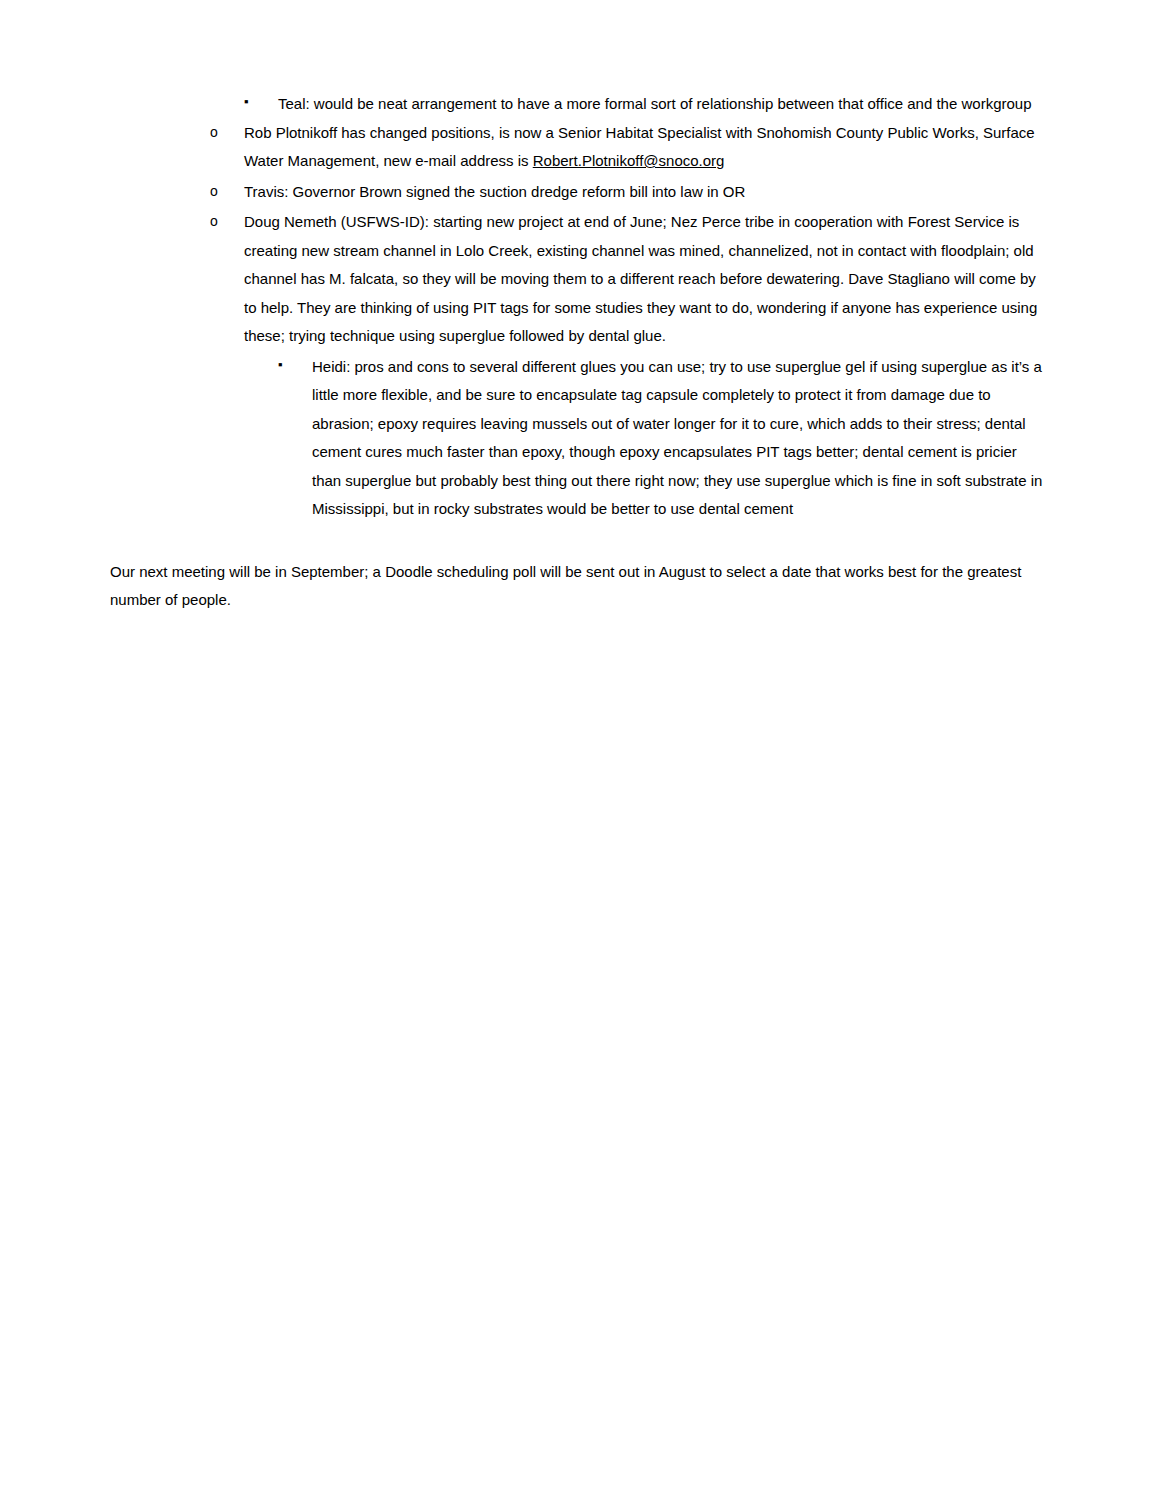Teal: would be neat arrangement to have a more formal sort of relationship between that office and the workgroup
Rob Plotnikoff has changed positions, is now a Senior Habitat Specialist with Snohomish County Public Works, Surface Water Management, new e-mail address is Robert.Plotnikoff@snoco.org
Travis: Governor Brown signed the suction dredge reform bill into law in OR
Doug Nemeth (USFWS-ID): starting new project at end of June; Nez Perce tribe in cooperation with Forest Service is creating new stream channel in Lolo Creek, existing channel was mined, channelized, not in contact with floodplain; old channel has M. falcata, so they will be moving them to a different reach before dewatering. Dave Stagliano will come by to help. They are thinking of using PIT tags for some studies they want to do, wondering if anyone has experience using these; trying technique using superglue followed by dental glue.
Heidi: pros and cons to several different glues you can use; try to use superglue gel if using superglue as it’s a little more flexible, and be sure to encapsulate tag capsule completely to protect it from damage due to abrasion; epoxy requires leaving mussels out of water longer for it to cure, which adds to their stress; dental cement cures much faster than epoxy, though epoxy encapsulates PIT tags better; dental cement is pricier than superglue but probably best thing out there right now; they use superglue which is fine in soft substrate in Mississippi, but in rocky substrates would be better to use dental cement
Our next meeting will be in September; a Doodle scheduling poll will be sent out in August to select a date that works best for the greatest number of people.